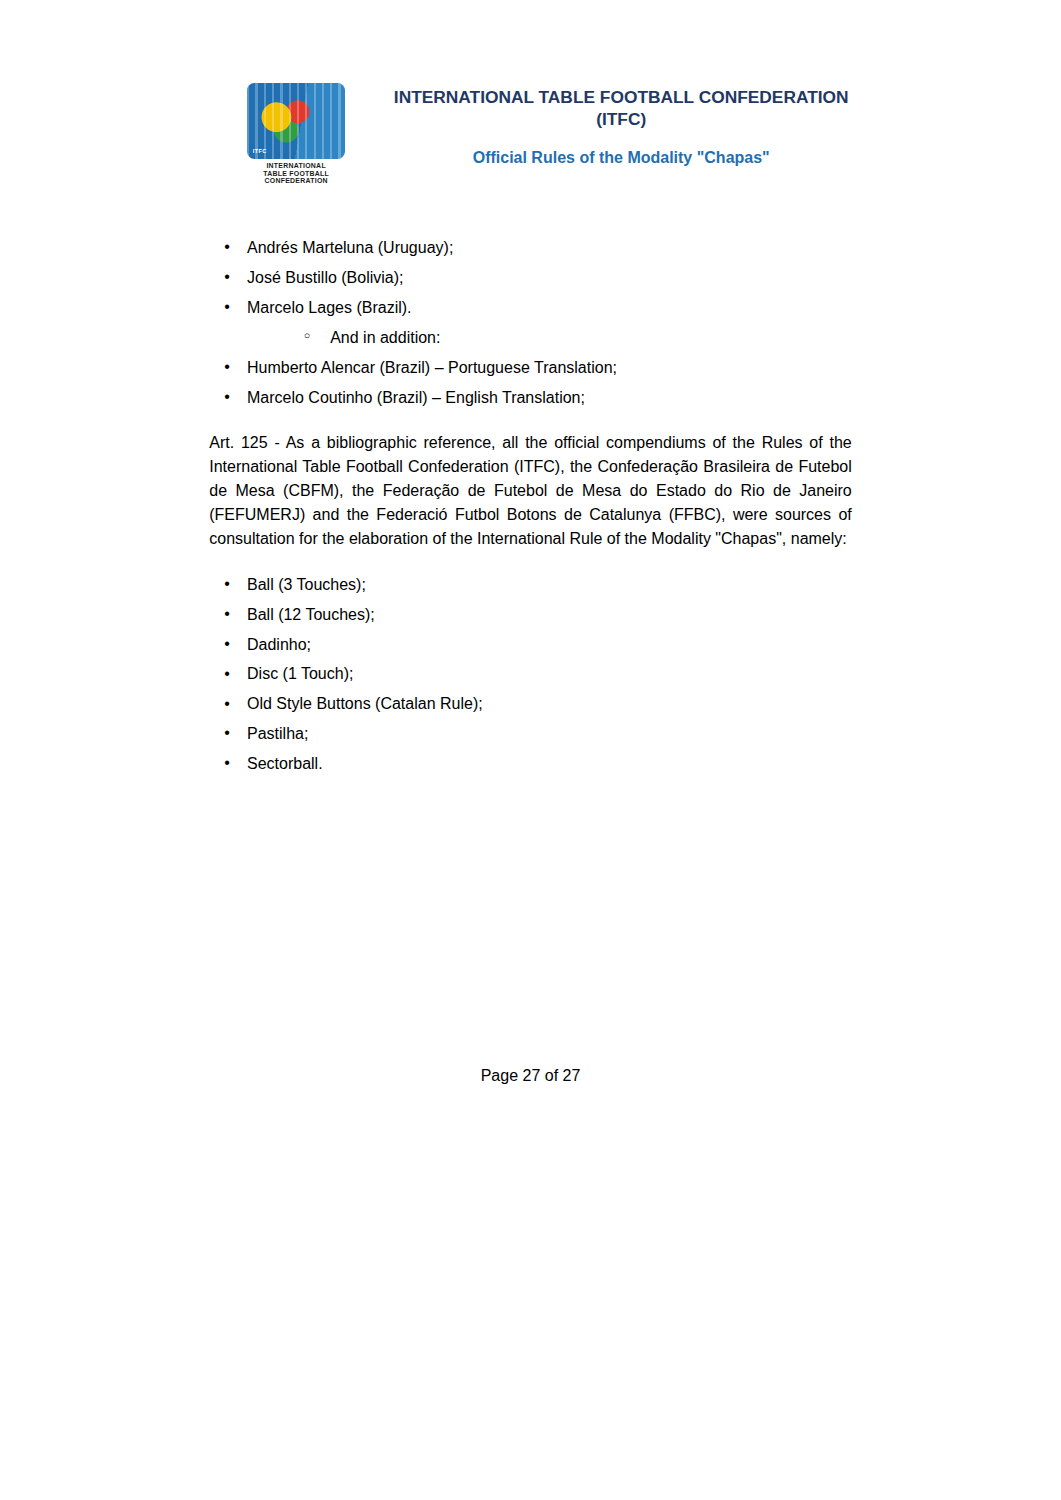ITFC
International
Table Football
Confederation
INTERNATIONAL TABLE FOOTBALL CONFEDERATION
(ITFC)
Official Rules of the Modality "Chapas"
Andrés Marteluna (Uruguay);
José Bustillo (Bolivia);
Marcelo Lages (Brazil).
And in addition:
Humberto Alencar (Brazil) – Portuguese Translation;
Marcelo Coutinho (Brazil) – English Translation;
Art. 125 - As a bibliographic reference, all the official compendiums of the Rules of the International Table Football Confederation (ITFC), the Confederação Brasileira de Futebol de Mesa (CBFM), the Federação de Futebol de Mesa do Estado do Rio de Janeiro (FEFUMERJ) and the Federació Futbol Botons de Catalunya (FFBC), were sources of consultation for the elaboration of the International Rule of the Modality "Chapas", namely:
Ball (3 Touches);
Ball (12 Touches);
Dadinho;
Disc (1 Touch);
Old Style Buttons (Catalan Rule);
Pastilha;
Sectorball.
Page 27 of 27